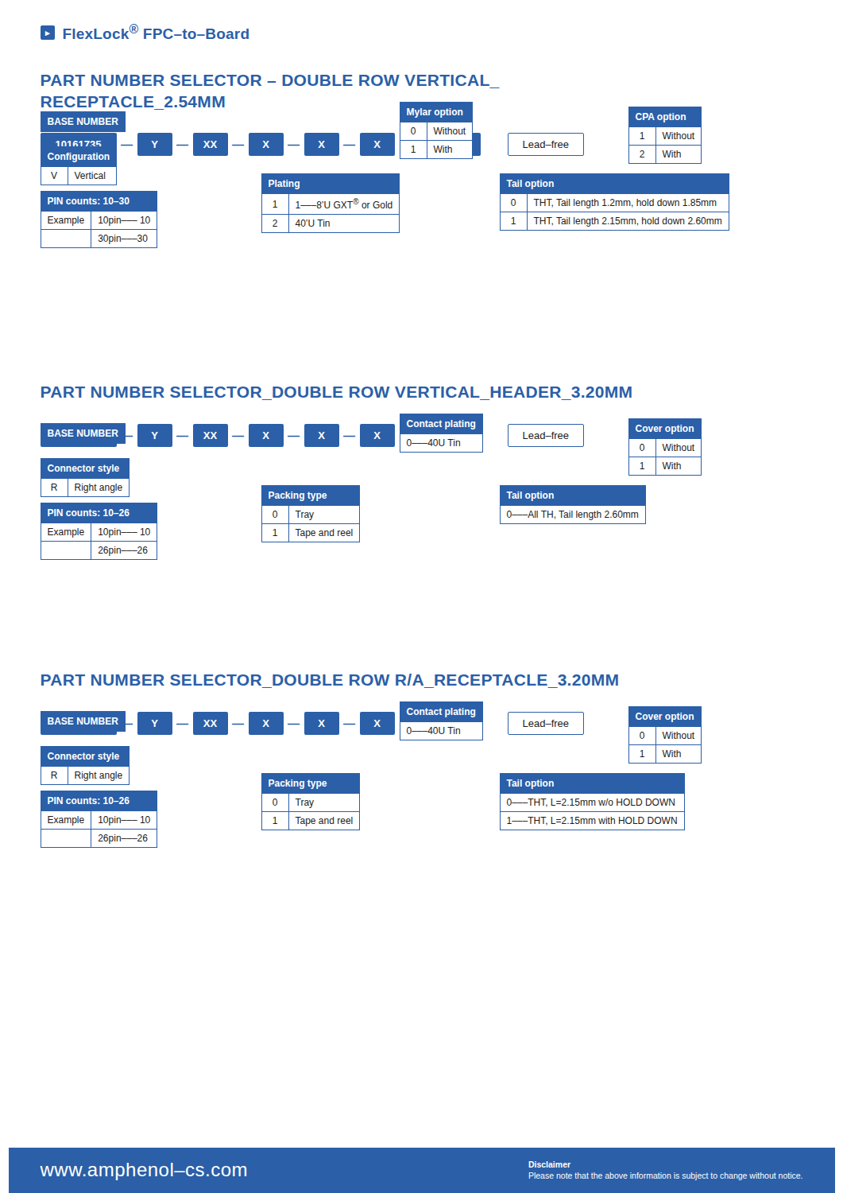▸
FlexLock® FPC–to–Board
PART NUMBER SELECTOR – DOUBLE ROW VERTICAL_
RECEPTACLE_2.54MM
10161735
—
Y
—
XX
—
X
—
X
—
X
X
LF
Lead–free
| BASE NUMBER |
| --- |
| Configuration |
| --- |
| V | Vertical |
| PIN counts: 10–30 |
| --- |
| Example | 10pin––– 10 |
| | 30pin–––30 |
| Plating |
| --- |
| 1 | 1–––8’U GXT ® or Gold |
| 2 | 40’U Tin |
| Mylar option |
| --- |
| 0 | Without |
| 1 | With |
| Tail option |
| --- |
| 0 | THT, Tail length 1.2mm, hold down 1.85mm |
| 1 | THT, Tail length 2.15mm, hold down 2.60mm |
| CPA option |
| --- |
| 1 | Without |
| 2 | With |
PART NUMBER SELECTOR_DOUBLE ROW VERTICAL_HEADER_3.20MM
10164521
—
Y
—
XX
—
X
—
X
—
X
X
LF
Lead–free
| BASE NUMBER |
| --- |
| Connector style |
| --- |
| R | Right angle |
| PIN counts: 10–26 |
| --- |
| Example | 10pin––– 10 |
| | 26pin–––26 |
| Packing type |
| --- |
| 0 | Tray |
| 1 | Tape and reel |
| Contact plating |
| --- |
| 0–––40U Tin |
| Tail option |
| --- |
| 0–––All TH, Tail length 2.60mm |
| Cover option |
| --- |
| 0 | Without |
| 1 | With |
PART NUMBER SELECTOR_DOUBLE ROW R/A_RECEPTACLE_3.20MM
10164520
—
Y
—
XX
—
X
—
X
—
X
X
LF
Lead–free
| BASE NUMBER |
| --- |
| Connector style |
| --- |
| R | Right angle |
| PIN counts: 10–26 |
| --- |
| Example | 10pin––– 10 |
| | 26pin–––26 |
| Packing type |
| --- |
| 0 | Tray |
| 1 | Tape and reel |
| Contact plating |
| --- |
| 0–––40U Tin |
| Tail option |
| --- |
| 0–––THT, L=2.15mm w/o HOLD DOWN |
| 1–––THT, L=2.15mm with HOLD DOWN |
| Cover option |
| --- |
| 0 | Without |
| 1 | With |
www.amphenol–cs.com
Disclaimer Please note that the above information is subject to change without notice.